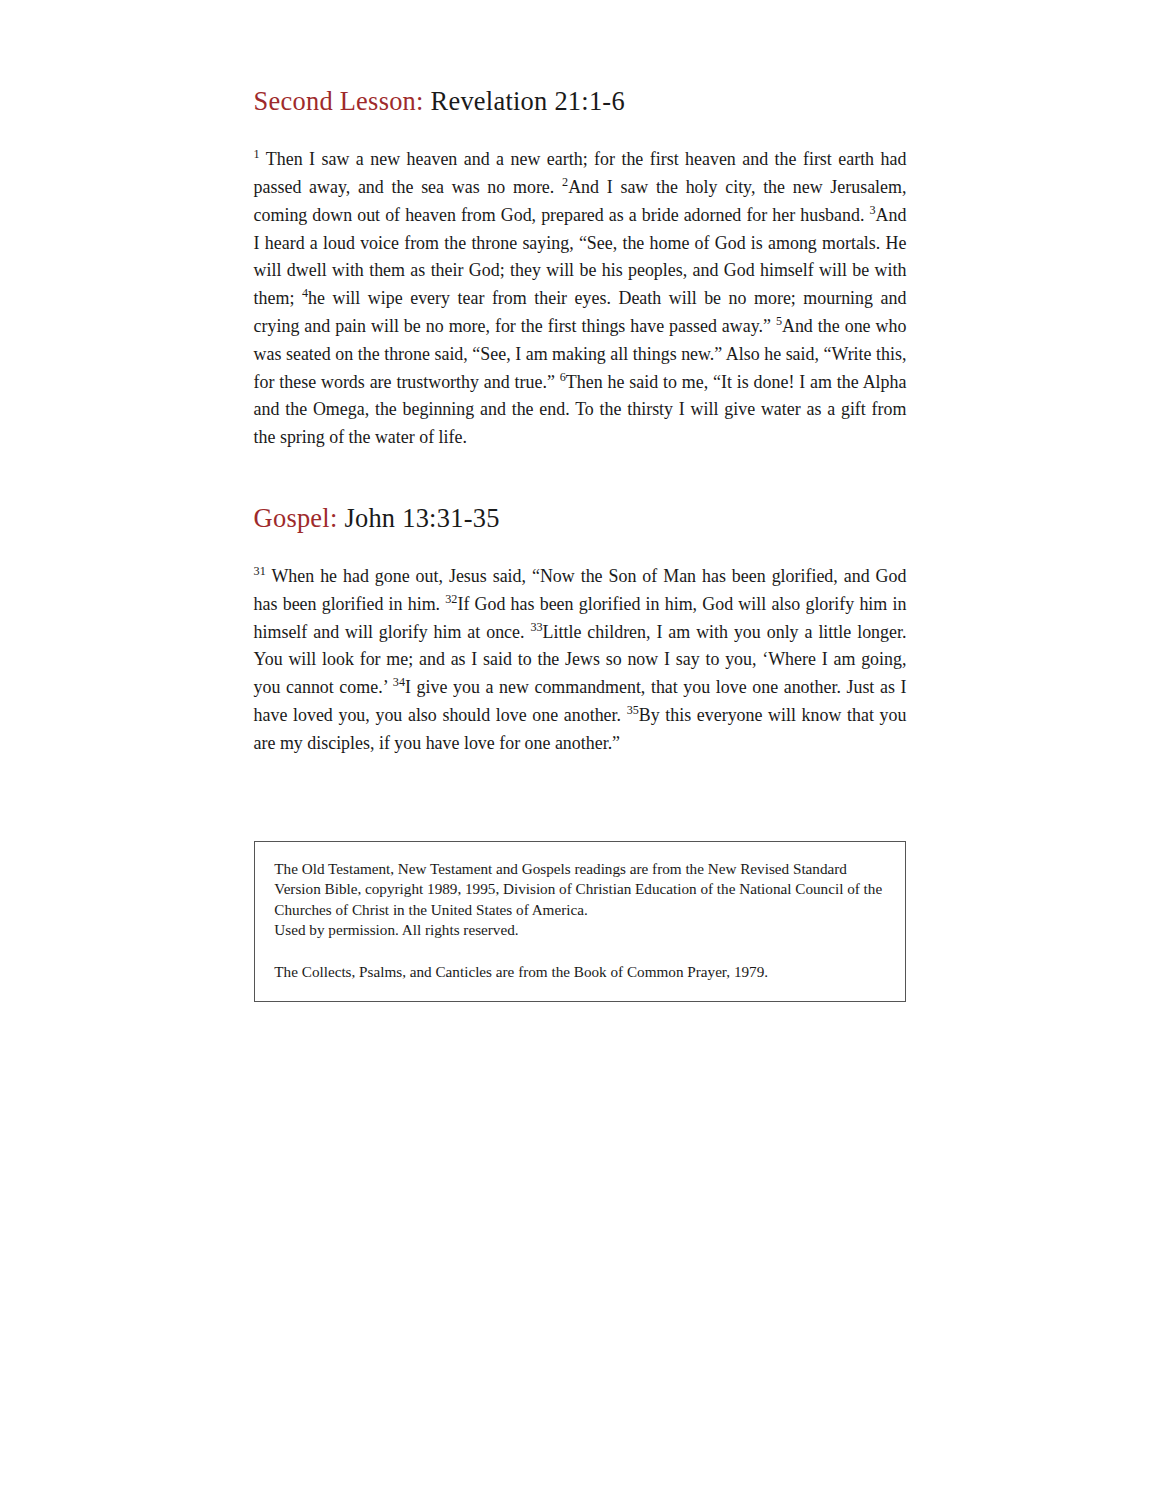Second Lesson: Revelation 21:1-6
1 Then I saw a new heaven and a new earth; for the first heaven and the first earth had passed away, and the sea was no more. 2And I saw the holy city, the new Jerusalem, coming down out of heaven from God, prepared as a bride adorned for her husband. 3And I heard a loud voice from the throne saying, “See, the home of God is among mortals. He will dwell with them as their God; they will be his peoples, and God himself will be with them; 4he will wipe every tear from their eyes. Death will be no more; mourning and crying and pain will be no more, for the first things have passed away.” 5And the one who was seated on the throne said, “See, I am making all things new.” Also he said, “Write this, for these words are trustworthy and true.” 6Then he said to me, “It is done! I am the Alpha and the Omega, the beginning and the end. To the thirsty I will give water as a gift from the spring of the water of life.
Gospel: John 13:31-35
31 When he had gone out, Jesus said, “Now the Son of Man has been glorified, and God has been glorified in him. 32If God has been glorified in him, God will also glorify him in himself and will glorify him at once. 33Little children, I am with you only a little longer. You will look for me; and as I said to the Jews so now I say to you, ‘Where I am going, you cannot come.’ 34I give you a new commandment, that you love one another. Just as I have loved you, you also should love one another. 35By this everyone will know that you are my disciples, if you have love for one another.”
The Old Testament, New Testament and Gospels readings are from the New Revised Standard Version Bible, copyright 1989, 1995, Division of Christian Education of the National Council of the Churches of Christ in the United States of America.
Used by permission. All rights reserved.
The Collects, Psalms, and Canticles are from the Book of Common Prayer, 1979.